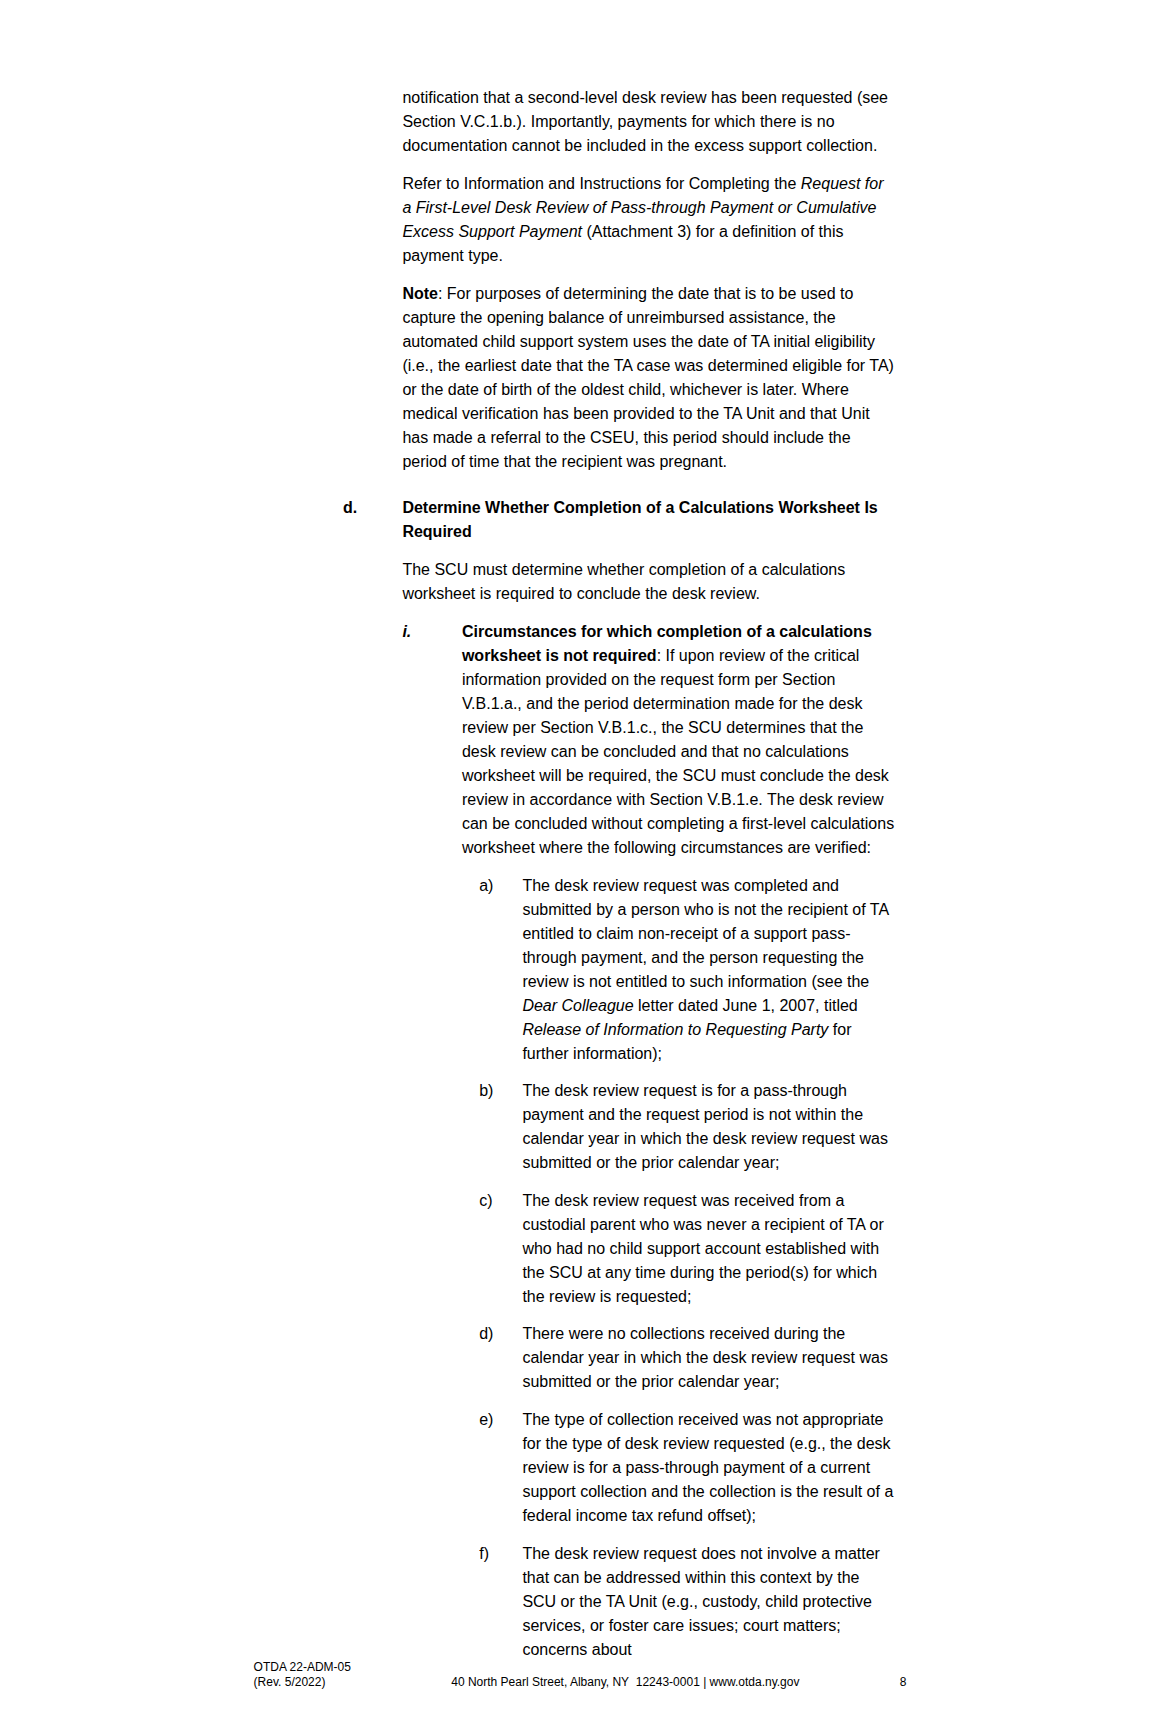notification that a second-level desk review has been requested (see Section V.C.1.b.). Importantly, payments for which there is no documentation cannot be included in the excess support collection.
Refer to Information and Instructions for Completing the Request for a First-Level Desk Review of Pass-through Payment or Cumulative Excess Support Payment (Attachment 3) for a definition of this payment type.
Note: For purposes of determining the date that is to be used to capture the opening balance of unreimbursed assistance, the automated child support system uses the date of TA initial eligibility (i.e., the earliest date that the TA case was determined eligible for TA) or the date of birth of the oldest child, whichever is later. Where medical verification has been provided to the TA Unit and that Unit has made a referral to the CSEU, this period should include the period of time that the recipient was pregnant.
d. Determine Whether Completion of a Calculations Worksheet Is Required
The SCU must determine whether completion of a calculations worksheet is required to conclude the desk review.
i. Circumstances for which completion of a calculations worksheet is not required: If upon review of the critical information provided on the request form per Section V.B.1.a., and the period determination made for the desk review per Section V.B.1.c., the SCU determines that the desk review can be concluded and that no calculations worksheet will be required, the SCU must conclude the desk review in accordance with Section V.B.1.e. The desk review can be concluded without completing a first-level calculations worksheet where the following circumstances are verified:
a) The desk review request was completed and submitted by a person who is not the recipient of TA entitled to claim non-receipt of a support pass-through payment, and the person requesting the review is not entitled to such information (see the Dear Colleague letter dated June 1, 2007, titled Release of Information to Requesting Party for further information);
b) The desk review request is for a pass-through payment and the request period is not within the calendar year in which the desk review request was submitted or the prior calendar year;
c) The desk review request was received from a custodial parent who was never a recipient of TA or who had no child support account established with the SCU at any time during the period(s) for which the review is requested;
d) There were no collections received during the calendar year in which the desk review request was submitted or the prior calendar year;
e) The type of collection received was not appropriate for the type of desk review requested (e.g., the desk review is for a pass-through payment of a current support collection and the collection is the result of a federal income tax refund offset);
f) The desk review request does not involve a matter that can be addressed within this context by the SCU or the TA Unit (e.g., custody, child protective services, or foster care issues; court matters; concerns about
OTDA 22-ADM-05
(Rev. 5/2022)
40 North Pearl Street, Albany, NY 12243-0001 | www.otda.ny.gov
8